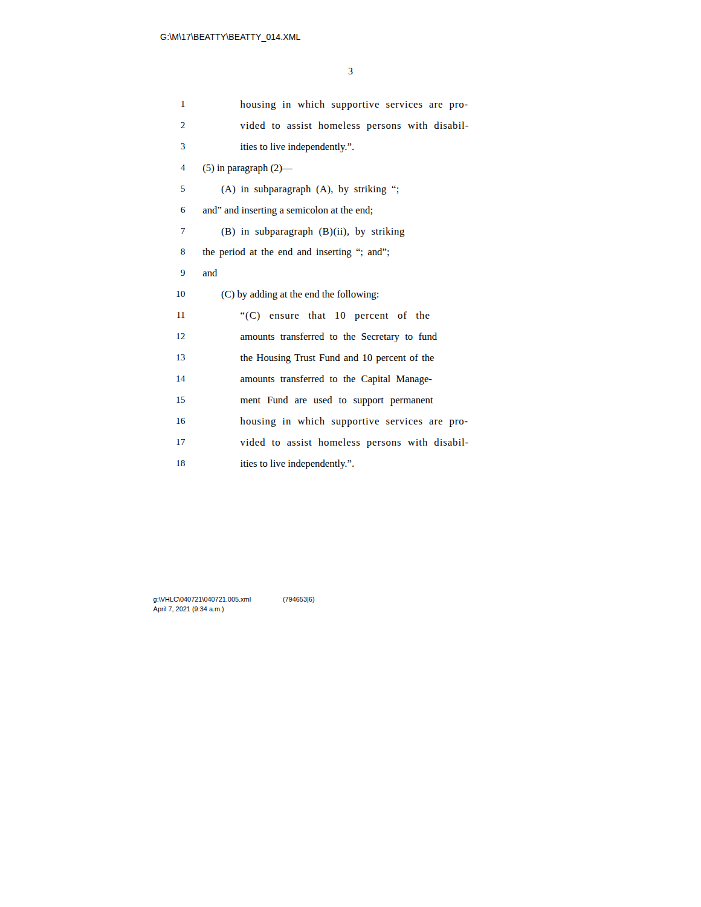G:\M\17\BEATTY\BEATTY_014.XML
3
| 1 | housing in which supportive services are pro- |
| 2 | vided to assist homeless persons with disabil- |
| 3 | ities to live independently.”. |
| 4 | (5) in paragraph (2)— |
| 5 | (A) in subparagraph (A), by striking “; |
| 6 | and” and inserting a semicolon at the end; |
| 7 | (B) in subparagraph (B)(ii), by striking |
| 8 | the period at the end and inserting “; and”; |
| 9 | and |
| 10 | (C) by adding at the end the following: |
| 11 | “(C) ensure that 10 percent of the |
| 12 | amounts transferred to the Secretary to fund |
| 13 | the Housing Trust Fund and 10 percent of the |
| 14 | amounts transferred to the Capital Manage- |
| 15 | ment Fund are used to support permanent |
| 16 | housing in which supportive services are pro- |
| 17 | vided to assist homeless persons with disabil- |
| 18 | ities to live independently.”. |
g:\VHLC\040721\040721.005.xml(794653|6)
April 7, 2021 (9:34 a.m.)